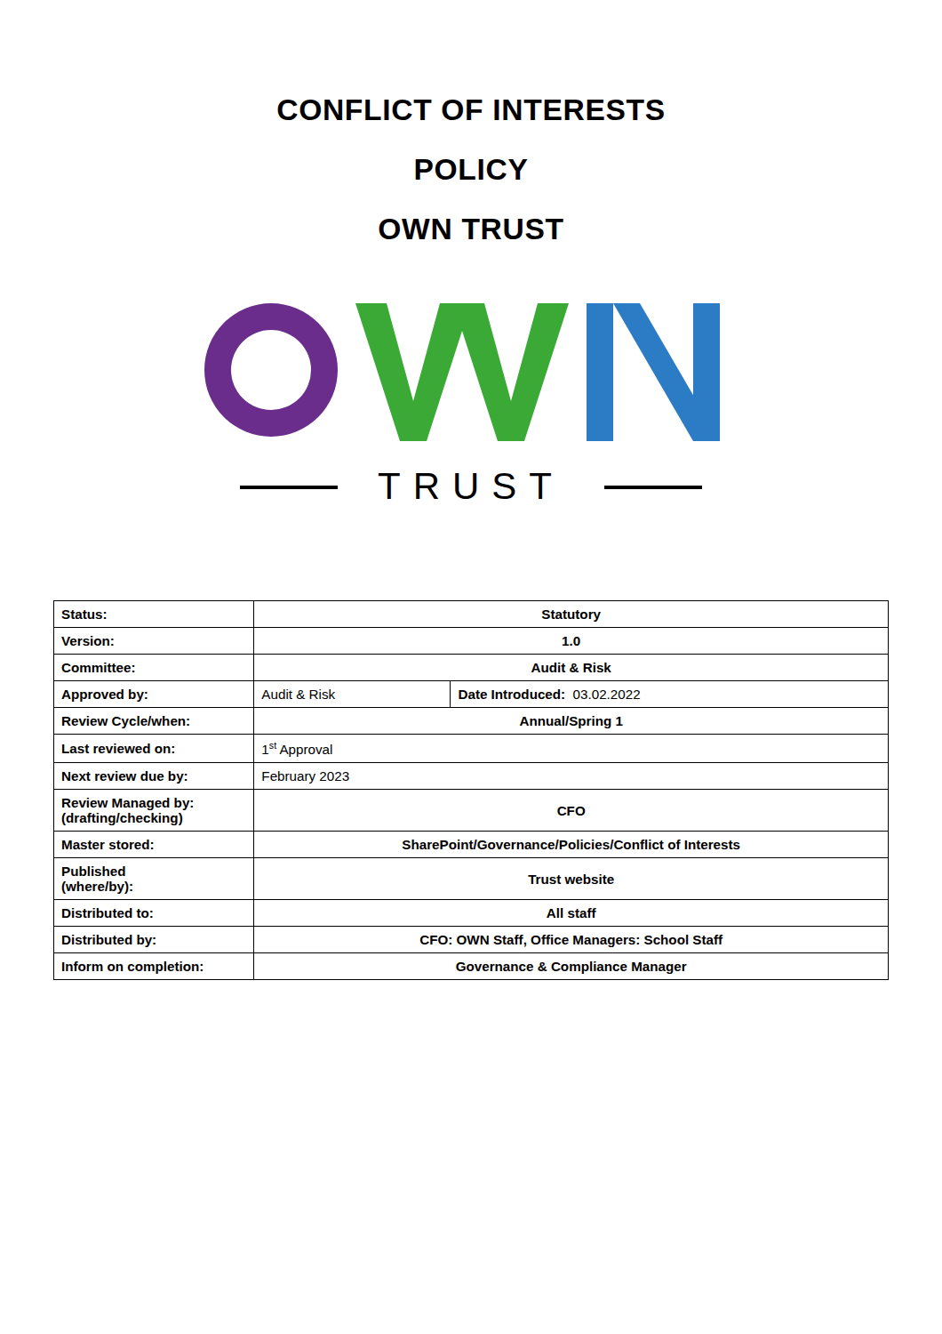CONFLICT OF INTERESTS
POLICY
OWN TRUST
TRUST
| Status: | Statutory |
| Version: | 1.0 |
| Committee: | Audit & Risk |
| Approved by: | Audit & Risk | Date Introduced: 03.02.2022 |
| Review Cycle/when: | Annual/Spring 1 |
| Last reviewed on: | 1 st Approval |
| Next review due by: | February 2023 |
| Review Managed by: (drafting/checking) | CFO |
| Master stored: | SharePoint/Governance/Policies/Conflict of Interests |
| Published (where/by): | Trust website |
| Distributed to: | All staff |
| Distributed by: | CFO: OWN Staff, Office Managers: School Staff |
| Inform on completion: | Governance & Compliance Manager |